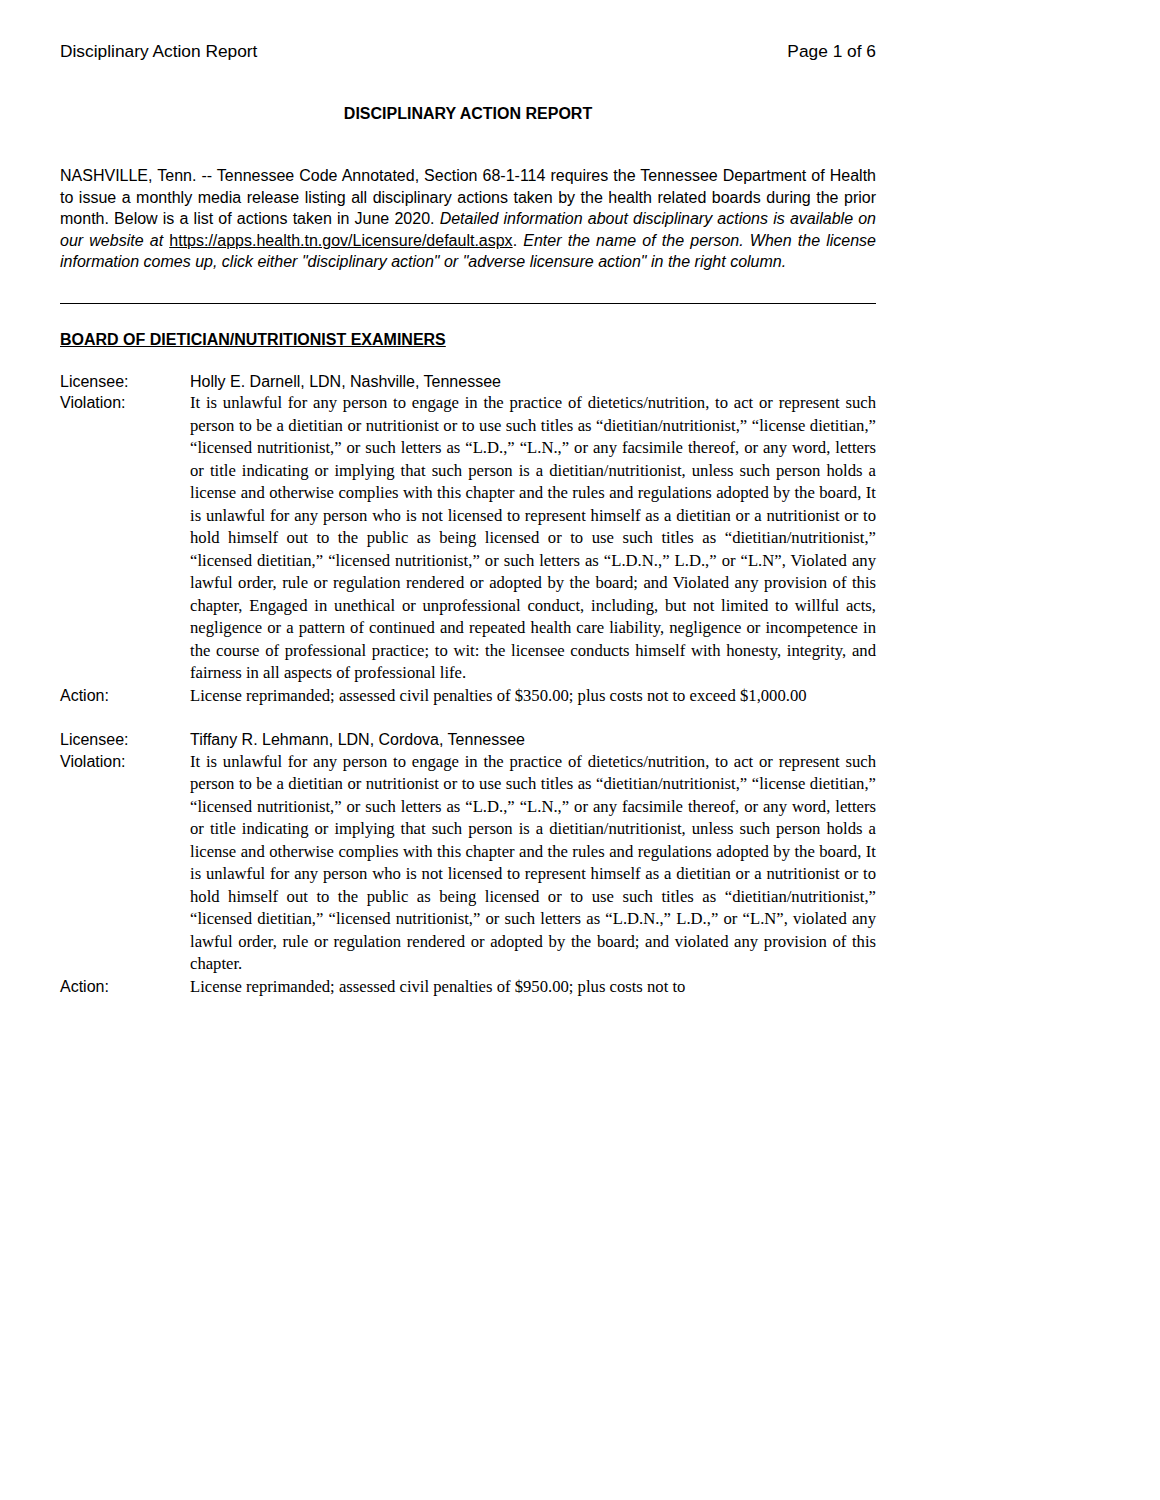Disciplinary Action Report Page 1 of 6
DISCIPLINARY ACTION REPORT
NASHVILLE, Tenn. -- Tennessee Code Annotated, Section 68-1-114 requires the Tennessee Department of Health to issue a monthly media release listing all disciplinary actions taken by the health related boards during the prior month. Below is a list of actions taken in June 2020. Detailed information about disciplinary actions is available on our website at https://apps.health.tn.gov/Licensure/default.aspx. Enter the name of the person. When the license information comes up, click either "disciplinary action" or "adverse licensure action" in the right column.
BOARD OF DIETICIAN/NUTRITIONIST EXAMINERS
| Licensee: | Holly E. Darnell, LDN, Nashville, Tennessee |
| Violation: | It is unlawful for any person to engage in the practice of dietetics/nutrition, to act or represent such person to be a dietitian or nutritionist or to use such titles as “dietitian/nutritionist,” “license dietitian,” “licensed nutritionist,” or such letters as “L.D.,” “L.N.,” or any facsimile thereof, or any word, letters or title indicating or implying that such person is a dietitian/nutritionist, unless such person holds a license and otherwise complies with this chapter and the rules and regulations adopted by the board, It is unlawful for any person who is not licensed to represent himself as a dietitian or a nutritionist or to hold himself out to the public as being licensed or to use such titles as “dietitian/nutritionist,” “licensed dietitian,” “licensed nutritionist,” or such letters as “L.D.N.,” L.D.,” or “L.N”, Violated any lawful order, rule or regulation rendered or adopted by the board; and Violated any provision of this chapter, Engaged in unethical or unprofessional conduct, including, but not limited to willful acts, negligence or a pattern of continued and repeated health care liability, negligence or incompetence in the course of professional practice; to wit: the licensee conducts himself with honesty, integrity, and fairness in all aspects of professional life. |
| Action: | License reprimanded; assessed civil penalties of $350.00; plus costs not to exceed $1,000.00 |
| Licensee: | Tiffany R. Lehmann, LDN, Cordova, Tennessee |
| Violation: | It is unlawful for any person to engage in the practice of dietetics/nutrition, to act or represent such person to be a dietitian or nutritionist or to use such titles as “dietitian/nutritionist,” “license dietitian,” “licensed nutritionist,” or such letters as “L.D.,” “L.N.,” or any facsimile thereof, or any word, letters or title indicating or implying that such person is a dietitian/nutritionist, unless such person holds a license and otherwise complies with this chapter and the rules and regulations adopted by the board, It is unlawful for any person who is not licensed to represent himself as a dietitian or a nutritionist or to hold himself out to the public as being licensed or to use such titles as “dietitian/nutritionist,” “licensed dietitian,” “licensed nutritionist,” or such letters as “L.D.N.,” L.D.,” or “L.N”, violated any lawful order, rule or regulation rendered or adopted by the board; and violated any provision of this chapter. |
| Action: | License reprimanded; assessed civil penalties of $950.00; plus costs not to |